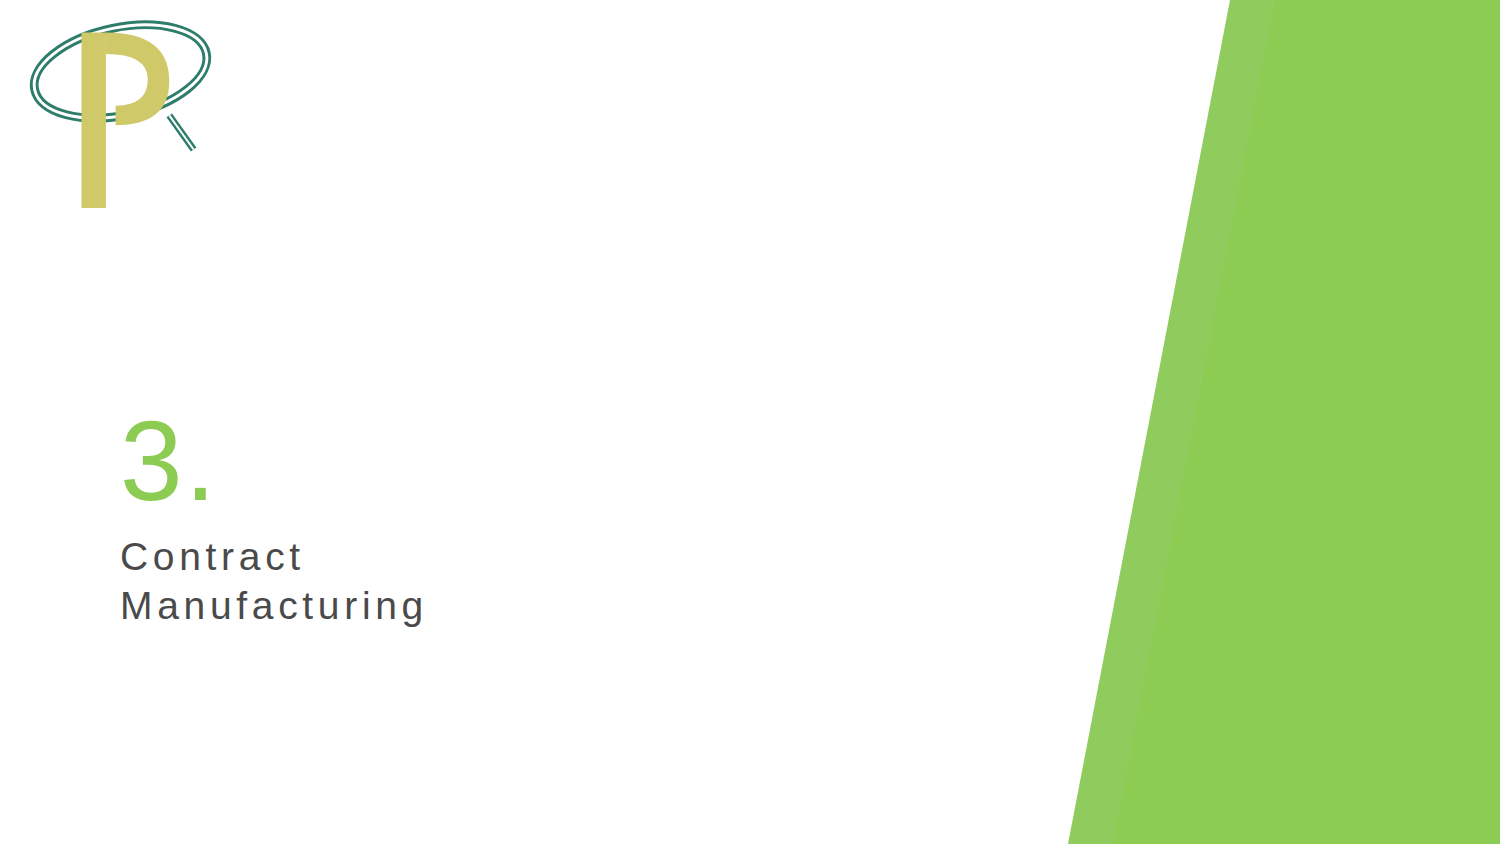3.
Contract
Manufacturing